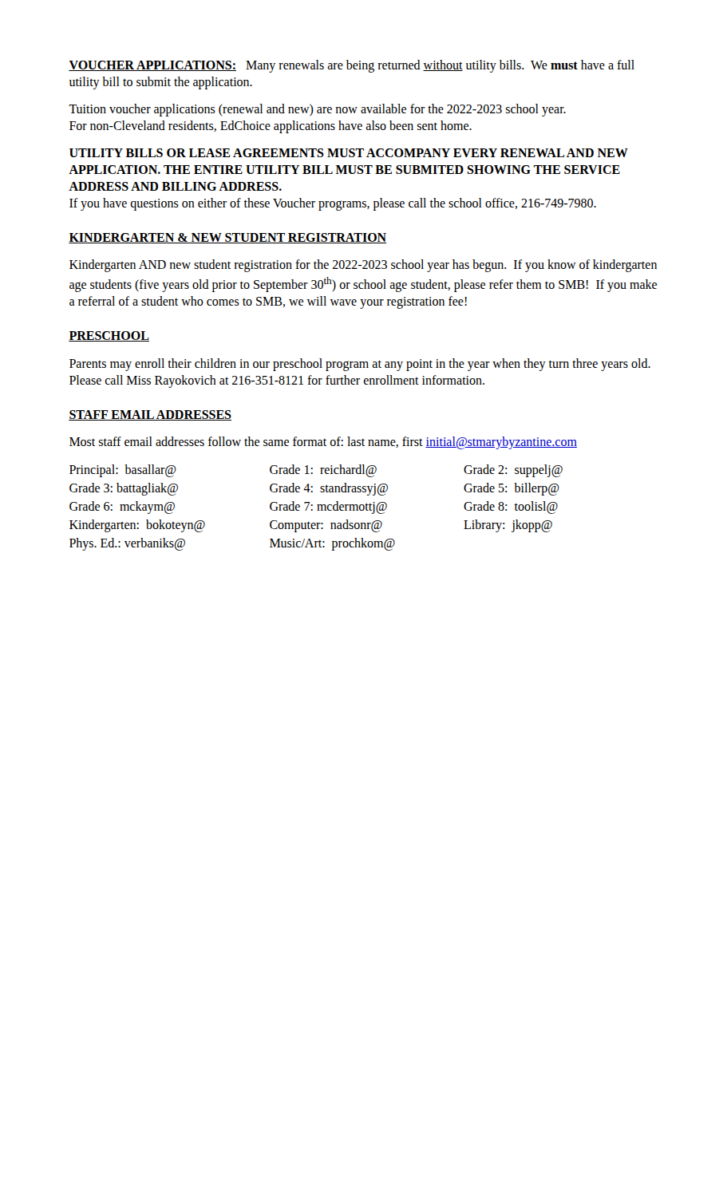VOUCHER APPLICATIONS: Many renewals are being returned without utility bills. We must have a full utility bill to submit the application.
Tuition voucher applications (renewal and new) are now available for the 2022-2023 school year.
For non-Cleveland residents, EdChoice applications have also been sent home.
UTILITY BILLS OR LEASE AGREEMENTS MUST ACCOMPANY EVERY RENEWAL AND NEW APPLICATION. THE ENTIRE UTILITY BILL MUST BE SUBMITED SHOWING THE SERVICE ADDRESS AND BILLING ADDRESS.
If you have questions on either of these Voucher programs, please call the school office, 216-749-7980.
KINDERGARTEN & NEW STUDENT REGISTRATION
Kindergarten AND new student registration for the 2022-2023 school year has begun. If you know of kindergarten age students (five years old prior to September 30th) or school age student, please refer them to SMB! If you make a referral of a student who comes to SMB, we will wave your registration fee!
PRESCHOOL
Parents may enroll their children in our preschool program at any point in the year when they turn three years old. Please call Miss Rayokovich at 216-351-8121 for further enrollment information.
STAFF EMAIL ADDRESSES
Most staff email addresses follow the same format of: last name, first initial@stmarybyzantine.com
| Principal: basallar@ | Grade 1: reichardl@ | Grade 2: suppelj@ |
| Grade 3: battagliak@ | Grade 4: standrassyj@ | Grade 5: billerp@ |
| Grade 6: mckaym@ | Grade 7: mcdermottj@ | Grade 8: toolisl@ |
| Kindergarten: bokoteyn@ | Computer: nadsonr@ | Library: jkopp@ |
| Phys. Ed.: verbaniks@ | Music/Art: prochkom@ | |